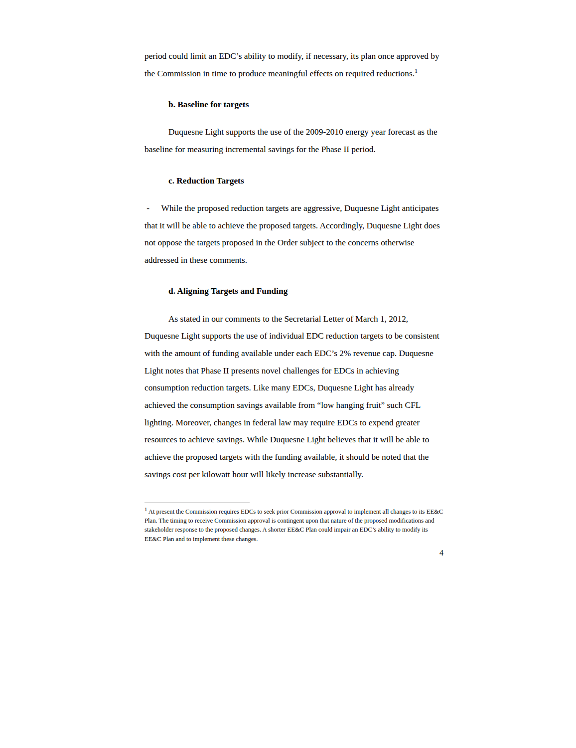period could limit an EDC’s ability to modify, if necessary, its plan once approved by the Commission in time to produce meaningful effects on required reductions.1
b. Baseline for targets
Duquesne Light supports the use of the 2009-2010 energy year forecast as the baseline for measuring incremental savings for the Phase II period.
c. Reduction Targets
- While the proposed reduction targets are aggressive, Duquesne Light anticipates that it will be able to achieve the proposed targets. Accordingly, Duquesne Light does not oppose the targets proposed in the Order subject to the concerns otherwise addressed in these comments.
d. Aligning Targets and Funding
As stated in our comments to the Secretarial Letter of March 1, 2012, Duquesne Light supports the use of individual EDC reduction targets to be consistent with the amount of funding available under each EDC’s 2% revenue cap. Duquesne Light notes that Phase II presents novel challenges for EDCs in achieving consumption reduction targets. Like many EDCs, Duquesne Light has already achieved the consumption savings available from “low hanging fruit” such CFL lighting. Moreover, changes in federal law may require EDCs to expend greater resources to achieve savings. While Duquesne Light believes that it will be able to achieve the proposed targets with the funding available, it should be noted that the savings cost per kilowatt hour will likely increase substantially.
1 At present the Commission requires EDCs to seek prior Commission approval to implement all changes to its EE&C Plan. The timing to receive Commission approval is contingent upon that nature of the proposed modifications and stakeholder response to the proposed changes. A shorter EE&C Plan could impair an EDC’s ability to modify its EE&C Plan and to implement these changes.
4